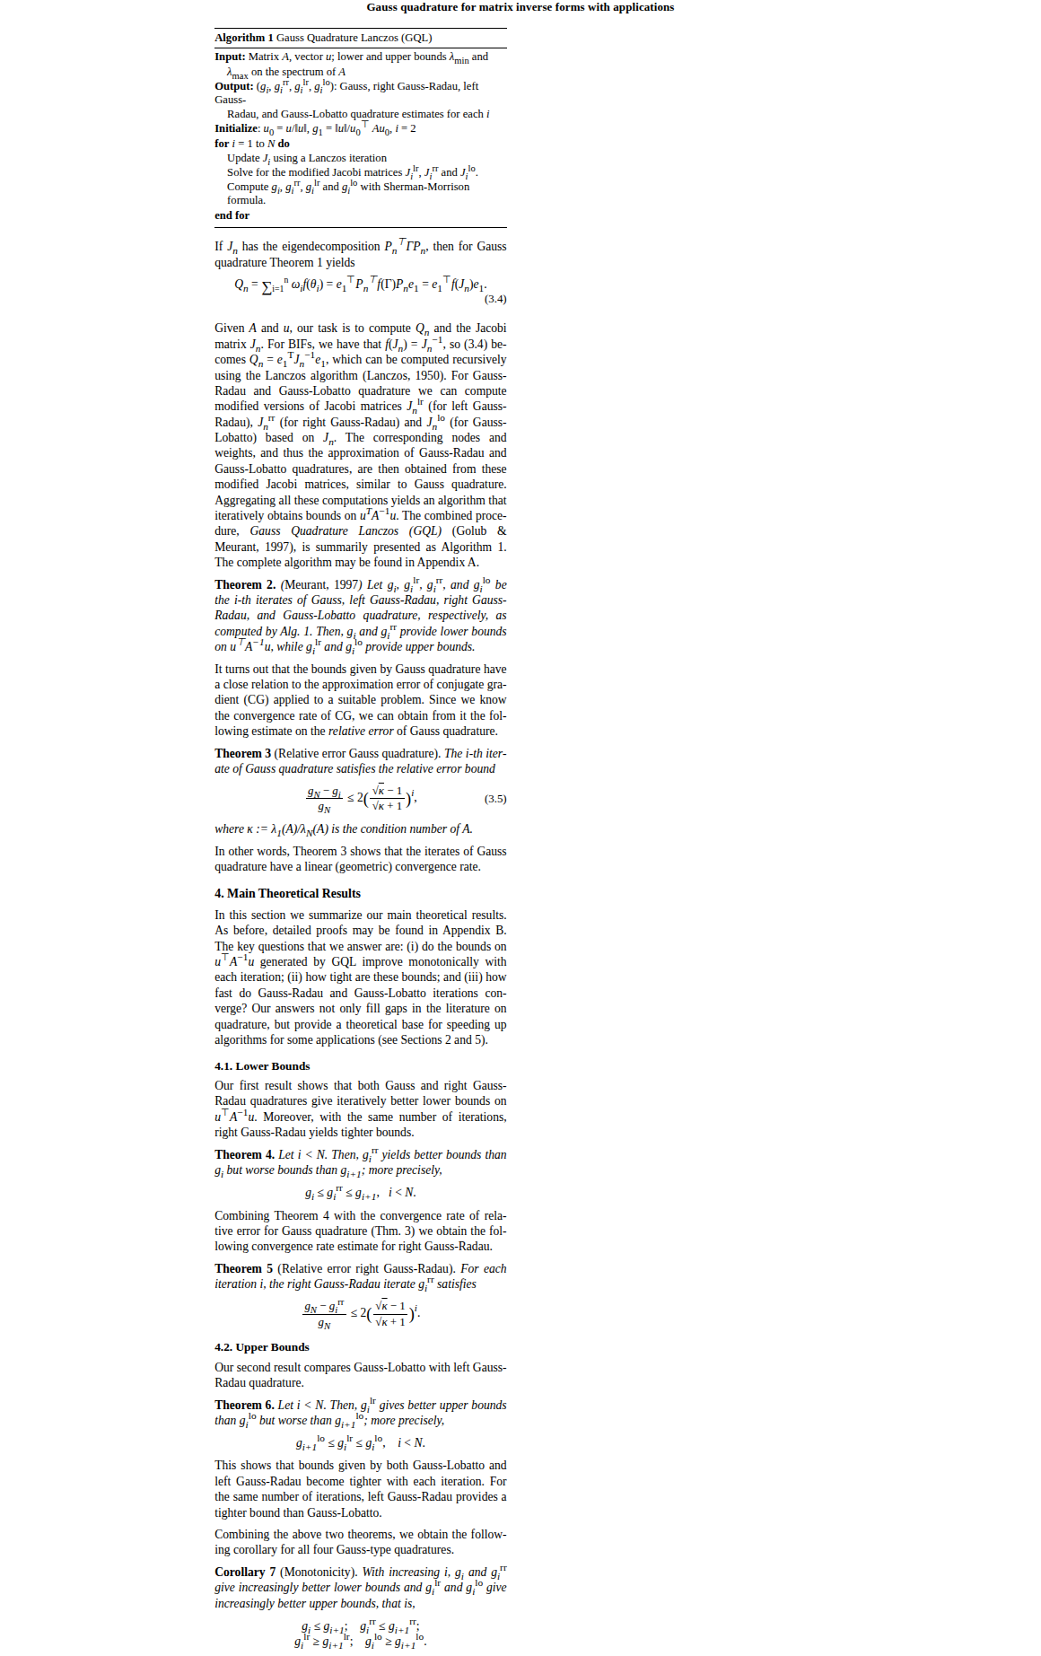Gauss quadrature for matrix inverse forms with applications
Algorithm 1 Gauss Quadrature Lanczos (GQL)
Input: Matrix A, vector u; lower and upper bounds λmin and
λmax on the spectrum of A
Output: (gi, girr, gilr, gilo): Gauss, right Gauss-Radau, left Gauss-
Radau, and Gauss-Lobatto quadrature estimates for each i
Initialize: u0 = u/‖u‖, g1 = ‖u‖/u0⊤ Au0, i = 2
for i = 1 to N do
Update Ji using a Lanczos iteration
Solve for the modified Jacobi matrices Jilr, Jirr and Jilo.
Compute gi, girr, gilr and gilo with Sherman-Morrison formula.
end for
If Jn has the eigendecomposition Pn⊤ΓPn, then for Gauss quadrature Theorem 1 yields
Qn = ∑i=1n ωif(θi) = e1⊤Pn⊤f(Γ)Pne1 = e1⊤f(Jn)e1. (3.4)
Given A and u, our task is to compute Qn and the Jacobi matrix Jn. For BIFs, we have that f(Jn) = Jn−1, so (3.4) becomes Qn = e1TJn−1e1, which can be computed recursively using the Lanczos algorithm (Lanczos, 1950). For Gauss-Radau and Gauss-Lobatto quadrature we can compute modified versions of Jacobi matrices Jnlr (for left Gauss-Radau), Jnrr (for right Gauss-Radau) and Jnlo (for Gauss-Lobatto) based on Jn. The corresponding nodes and weights, and thus the approximation of Gauss-Radau and Gauss-Lobatto quadratures, are then obtained from these modified Jacobi matrices, similar to Gauss quadrature. Aggregating all these computations yields an algorithm that iteratively obtains bounds on uTA−1u. The combined procedure, Gauss Quadrature Lanczos (GQL) (Golub & Meurant, 1997), is summarily presented as Algorithm 1. The complete algorithm may be found in Appendix A.
Theorem 2. (Meurant, 1997) Let gi, gilr, girr, and gilo be the i-th iterates of Gauss, left Gauss-Radau, right Gauss-Radau, and Gauss-Lobatto quadrature, respectively, as computed by Alg. 1. Then, gi and girr provide lower bounds on u⊤A−1u, while gilr and gilo provide upper bounds.
It turns out that the bounds given by Gauss quadrature have a close relation to the approximation error of conjugate gradient (CG) applied to a suitable problem. Since we know the convergence rate of CG, we can obtain from it the following estimate on the relative error of Gauss quadrature.
Theorem 3 (Relative error Gauss quadrature). The i-th iterate of Gauss quadrature satisfies the relative error bound
gN − gi gN ≤ 2(√κ − 1√κ + 1) i, (3.5)
where κ := λ1(A)/λN(A) is the condition number of A.
In other words, Theorem 3 shows that the iterates of Gauss quadrature have a linear (geometric) convergence rate.
4. Main Theoretical Results
In this section we summarize our main theoretical results. As before, detailed proofs may be found in Appendix B. The key questions that we answer are: (i) do the bounds on u⊤A−1u generated by GQL improve monotonically with each iteration; (ii) how tight are these bounds; and (iii) how fast do Gauss-Radau and Gauss-Lobatto iterations converge? Our answers not only fill gaps in the literature on quadrature, but provide a theoretical base for speeding up algorithms for some applications (see Sections 2 and 5).
4.1. Lower Bounds
Our first result shows that both Gauss and right Gauss-Radau quadratures give iteratively better lower bounds on u⊤A−1u. Moreover, with the same number of iterations, right Gauss-Radau yields tighter bounds.
Theorem 4. Let i < N. Then, girr yields better bounds than gi but worse bounds than gi+1; more precisely,
gi ≤ girr ≤ gi+1, i < N.
Combining Theorem 4 with the convergence rate of relative error for Gauss quadrature (Thm. 3) we obtain the following convergence rate estimate for right Gauss-Radau.
Theorem 5 (Relative error right Gauss-Radau). For each iteration i, the right Gauss-Radau iterate girr satisfies
gN − girr gN ≤ 2(√κ − 1√κ + 1) i.
4.2. Upper Bounds
Our second result compares Gauss-Lobatto with left Gauss-Radau quadrature.
Theorem 6. Let i < N. Then, gilr gives better upper bounds than gilo but worse than gi+1lo; more precisely,
gi+1lo ≤ gilr ≤ gilo, i < N.
This shows that bounds given by both Gauss-Lobatto and left Gauss-Radau become tighter with each iteration. For the same number of iterations, left Gauss-Radau provides a tighter bound than Gauss-Lobatto.
Combining the above two theorems, we obtain the following corollary for all four Gauss-type quadratures.
Corollary 7 (Monotonicity). With increasing i, gi and girr give increasingly better lower bounds and gilr and gilo give increasingly better upper bounds, that is,
gi ≤ gi+1; girr ≤ gi+1rr;
gilr ≥ gi+1lr; gilo ≥ gi+1lo.